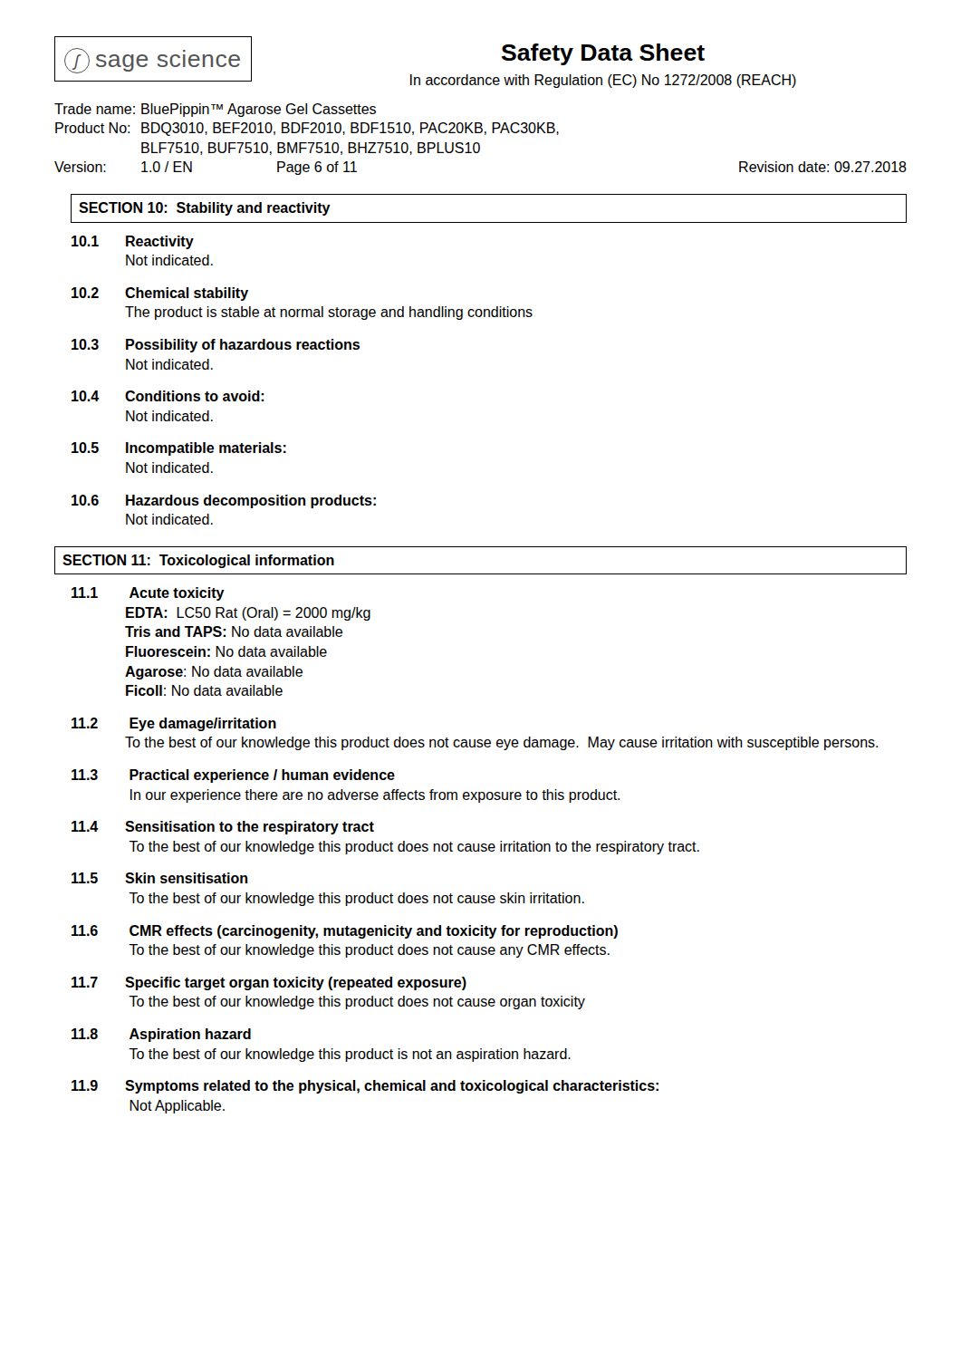ʃsage science
Safety Data Sheet
In accordance with Regulation (EC) No 1272/2008 (REACH)
Trade name:
BluePippin™ Agarose Gel Cassettes
Product No:
BDQ3010, BEF2010, BDF2010, BDF1510, PAC20KB, PAC30KB,
BLF7510, BUF7510, BMF7510, BHZ7510, BPLUS10
Version:
1.0 / EN
Page 6 of 11
Revision date: 09.27.2018
SECTION 10: Stability and reactivity
10.1
Reactivity
Not indicated.
10.2
Chemical stability
The product is stable at normal storage and handling conditions
10.3
Possibility of hazardous reactions
Not indicated.
10.4
Conditions to avoid:
Not indicated.
10.5
Incompatible materials:
Not indicated.
10.6
Hazardous decomposition products:
Not indicated.
SECTION 11: Toxicological information
11.1
Acute toxicity
EDTA: LC50 Rat (Oral) = 2000 mg/kg
Tris and TAPS: No data available
Fluorescein: No data available
Agarose: No data available
Ficoll: No data available
11.2
Eye damage/irritation
To the best of our knowledge this product does not cause eye damage. May cause irritation with susceptible persons.
11.3
Practical experience / human evidence
In our experience there are no adverse affects from exposure to this product.
11.4
Sensitisation to the respiratory tract
To the best of our knowledge this product does not cause irritation to the respiratory tract.
11.5
Skin sensitisation
To the best of our knowledge this product does not cause skin irritation.
11.6
CMR effects (carcinogenity, mutagenicity and toxicity for reproduction)
To the best of our knowledge this product does not cause any CMR effects.
11.7
Specific target organ toxicity (repeated exposure)
To the best of our knowledge this product does not cause organ toxicity
11.8
Aspiration hazard
To the best of our knowledge this product is not an aspiration hazard.
11.9
Symptoms related to the physical, chemical and toxicological characteristics:
Not Applicable.